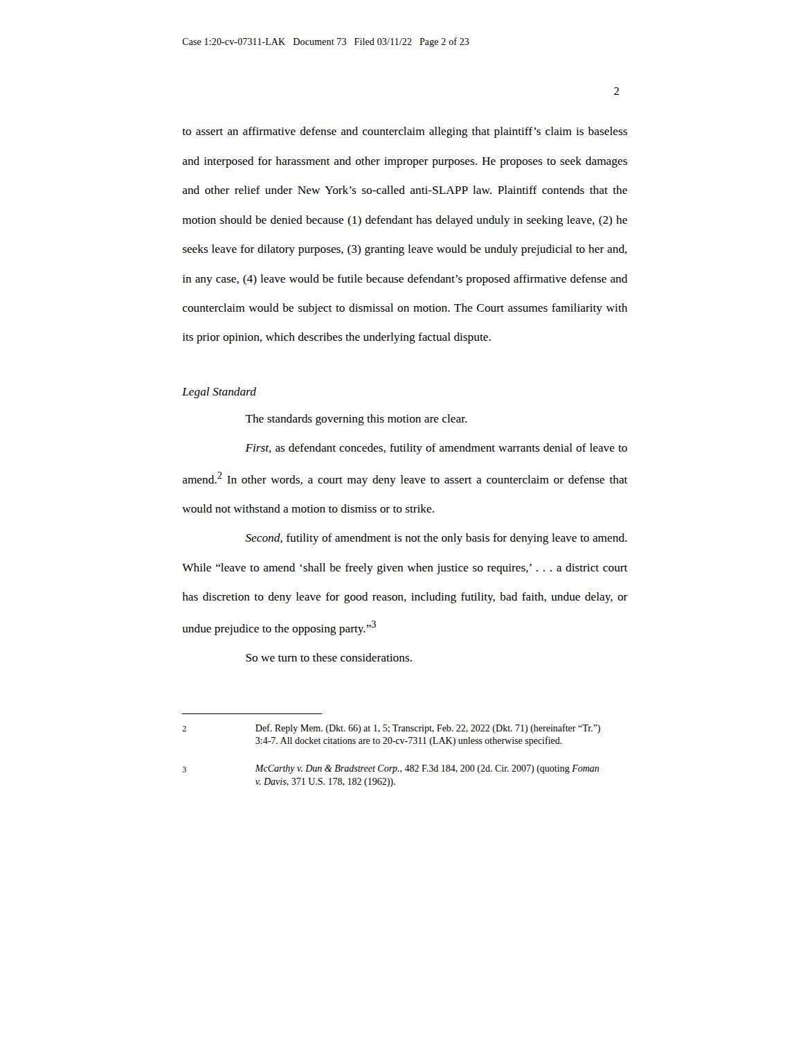Case 1:20-cv-07311-LAK Document 73 Filed 03/11/22 Page 2 of 23
2
to assert an affirmative defense and counterclaim alleging that plaintiff’s claim is baseless and interposed for harassment and other improper purposes. He proposes to seek damages and other relief under New York’s so-called anti-SLAPP law. Plaintiff contends that the motion should be denied because (1) defendant has delayed unduly in seeking leave, (2) he seeks leave for dilatory purposes, (3) granting leave would be unduly prejudicial to her and, in any case, (4) leave would be futile because defendant’s proposed affirmative defense and counterclaim would be subject to dismissal on motion. The Court assumes familiarity with its prior opinion, which describes the underlying factual dispute.
Legal Standard
The standards governing this motion are clear.
First, as defendant concedes, futility of amendment warrants denial of leave to amend.2 In other words, a court may deny leave to assert a counterclaim or defense that would not withstand a motion to dismiss or to strike.
Second, futility of amendment is not the only basis for denying leave to amend. While “leave to amend ‘shall be freely given when justice so requires,’ . . . a district court has discretion to deny leave for good reason, including futility, bad faith, undue delay, or undue prejudice to the opposing party.”3
So we turn to these considerations.
2
Def. Reply Mem. (Dkt. 66) at 1, 5; Transcript, Feb. 22, 2022 (Dkt. 71) (hereinafter “Tr.”) 3:4-7. All docket citations are to 20-cv-7311 (LAK) unless otherwise specified.
3
McCarthy v. Dun & Bradstreet Corp., 482 F.3d 184, 200 (2d. Cir. 2007) (quoting Foman v. Davis, 371 U.S. 178, 182 (1962)).